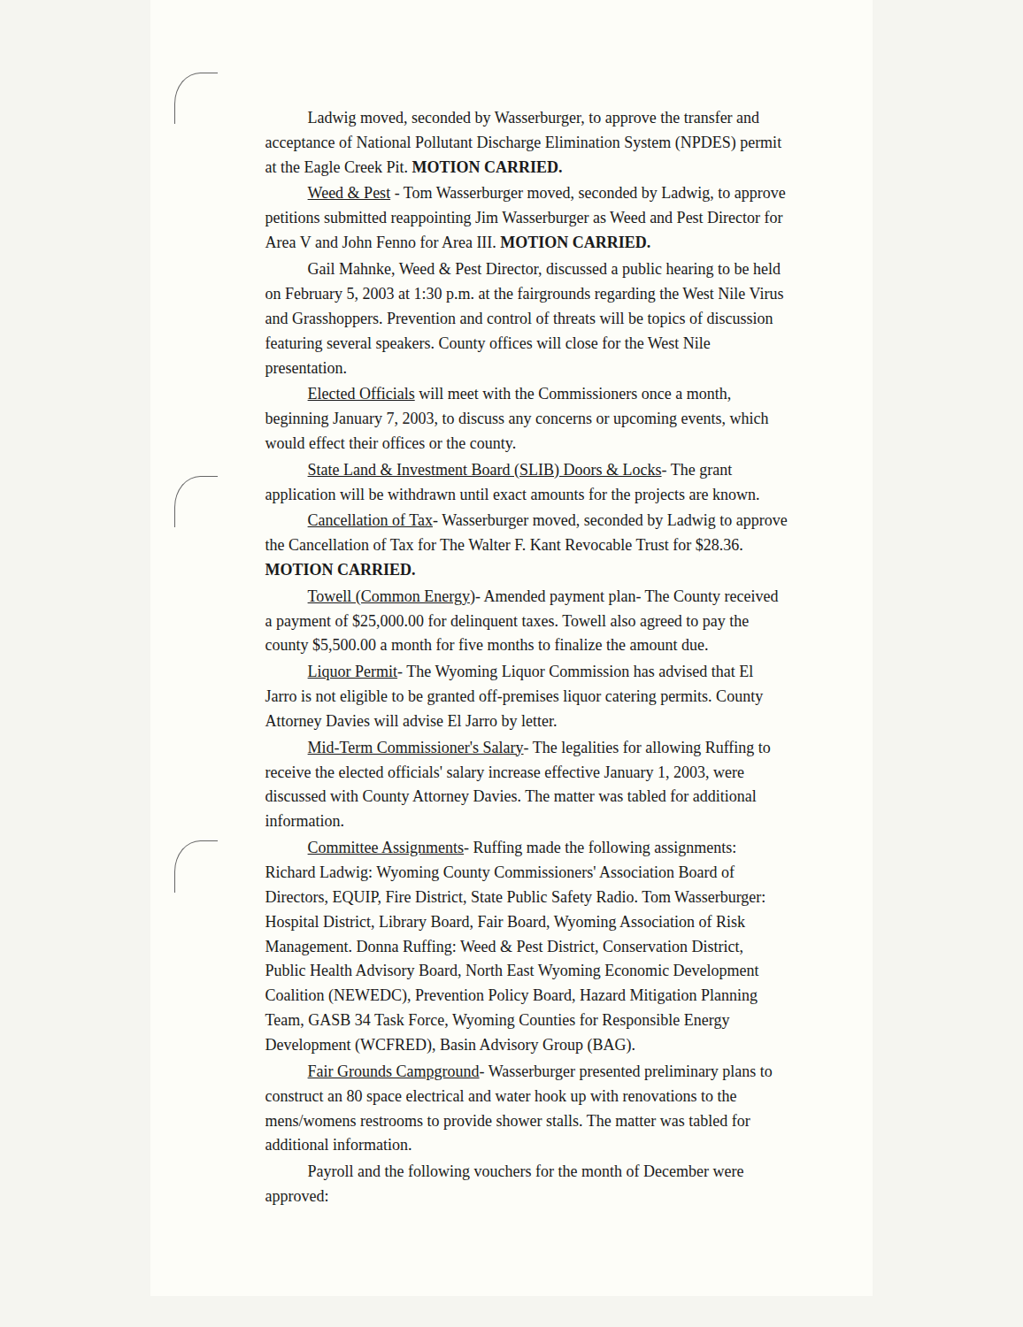Ladwig moved, seconded by Wasserburger, to approve the transfer and acceptance of National Pollutant Discharge Elimination System (NPDES) permit at the Eagle Creek Pit. MOTION CARRIED.
Weed & Pest - Tom Wasserburger moved, seconded by Ladwig, to approve petitions submitted reappointing Jim Wasserburger as Weed and Pest Director for Area V and John Fenno for Area III. MOTION CARRIED.
Gail Mahnke, Weed & Pest Director, discussed a public hearing to be held on February 5, 2003 at 1:30 p.m. at the fairgrounds regarding the West Nile Virus and Grasshoppers. Prevention and control of threats will be topics of discussion featuring several speakers. County offices will close for the West Nile presentation.
Elected Officials will meet with the Commissioners once a month, beginning January 7, 2003, to discuss any concerns or upcoming events, which would effect their offices or the county.
State Land & Investment Board (SLIB) Doors & Locks- The grant application will be withdrawn until exact amounts for the projects are known.
Cancellation of Tax- Wasserburger moved, seconded by Ladwig to approve the Cancellation of Tax for The Walter F. Kant Revocable Trust for $28.36. MOTION CARRIED.
Towell (Common Energy)- Amended payment plan- The County received a payment of $25,000.00 for delinquent taxes. Towell also agreed to pay the county $5,500.00 a month for five months to finalize the amount due.
Liquor Permit- The Wyoming Liquor Commission has advised that El Jarro is not eligible to be granted off-premises liquor catering permits. County Attorney Davies will advise El Jarro by letter.
Mid-Term Commissioner's Salary- The legalities for allowing Ruffing to receive the elected officials' salary increase effective January 1, 2003, were discussed with County Attorney Davies. The matter was tabled for additional information.
Committee Assignments- Ruffing made the following assignments: Richard Ladwig: Wyoming County Commissioners' Association Board of Directors, EQUIP, Fire District, State Public Safety Radio. Tom Wasserburger: Hospital District, Library Board, Fair Board, Wyoming Association of Risk Management. Donna Ruffing: Weed & Pest District, Conservation District, Public Health Advisory Board, North East Wyoming Economic Development Coalition (NEWEDC), Prevention Policy Board, Hazard Mitigation Planning Team, GASB 34 Task Force, Wyoming Counties for Responsible Energy Development (WCFRED), Basin Advisory Group (BAG).
Fair Grounds Campground- Wasserburger presented preliminary plans to construct an 80 space electrical and water hook up with renovations to the mens/womens restrooms to provide shower stalls. The matter was tabled for additional information.
Payroll and the following vouchers for the month of December were approved: